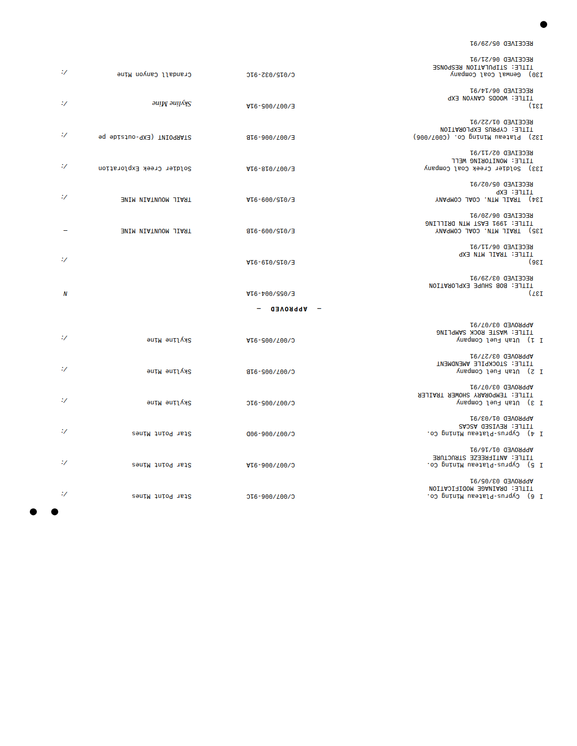| I 6) Cyprus-Plateau Mining Co. TITLE: DRAINAGE MODIFICATION APPROVED 03/05/91 | C/007/006-91C | Star Point Mines | / : |
| I 5) Cyprus-Plateau Mining Co. TITLE: ANTIFREEZE STRUCTURE APPROVED 01/16/91 | C/007/006-91A | Star Point Mines | / : |
| I 4) Cyprus-Plateau Mining Co. TITLE: REVISED ASCAS APPROVED 01/03/91 | C/007/006-90D | Star Point Mines | / : |
| I 3) Utah Fuel Company TITLE: TEMPORARY SHOWER TRAILER APPROVED 03/07/91 | C/007/005-91C | Skyline Mine | / : |
| I 2) Utah Fuel Company TITLE: STOCKPILE AMENDMENT APPROVED 03/27/91 | C/007/005-91B | Skyline Mine | / : |
| I 1) Utah Fuel Company TITLE: WASTE ROCK SAMPLING APPROVED 03/07/91 | C/007/005-91A | Skyline Mine | / : |
| — APPROVED — |
| I37) TITLE: BOB SHUPE EXPLORATION RECEIVED 03/29/91 | E/055/004-91A | | N |
| I36) TITLE: TRAIL MTN EXP RECEIVED 06/11/91 | E/015/019-91A | | / : |
| I35) TRAIL MTN. COAL COMPANY TITLE: 1991 EAST MTN DRILLING RECEIVED 06/20/91 | E/015/009-91B | TRAIL MOUNTAIN MINE | — |
| I34) TRAIL MTN. COAL COMPANY TITLE: EXP RECEIVED 05/02/91 | E/015/009-91A | TRAIL MOUNTAIN MINE | / : |
| I33) Soldier Creek Coal Company TITLE: MONITORING WELL RECEIVED 02/11/91 | E/007/018-91A | Soldier Creek Exploration | / : |
| I32) Plateau Mining Co. (C007/006) TITLE: CYPRUS EXPLORATION RECEIVED 01/22/91 | E/007/006-91B | STARPOINT (EXP-outside pe | / : |
| I31) TITLE: WOODS CANYON EXP RECEIVED 06/14/91 | E/007/005-91A | Skyline Mine | / : |
| I30) Genwal Coal Company TITLE: STIPULATION RESPONSE RECEIVED 06/21/91 | C/015/032-91C | Crandall Canyon Mine | / : |
| RECEIVED 05/29/91 | | | |